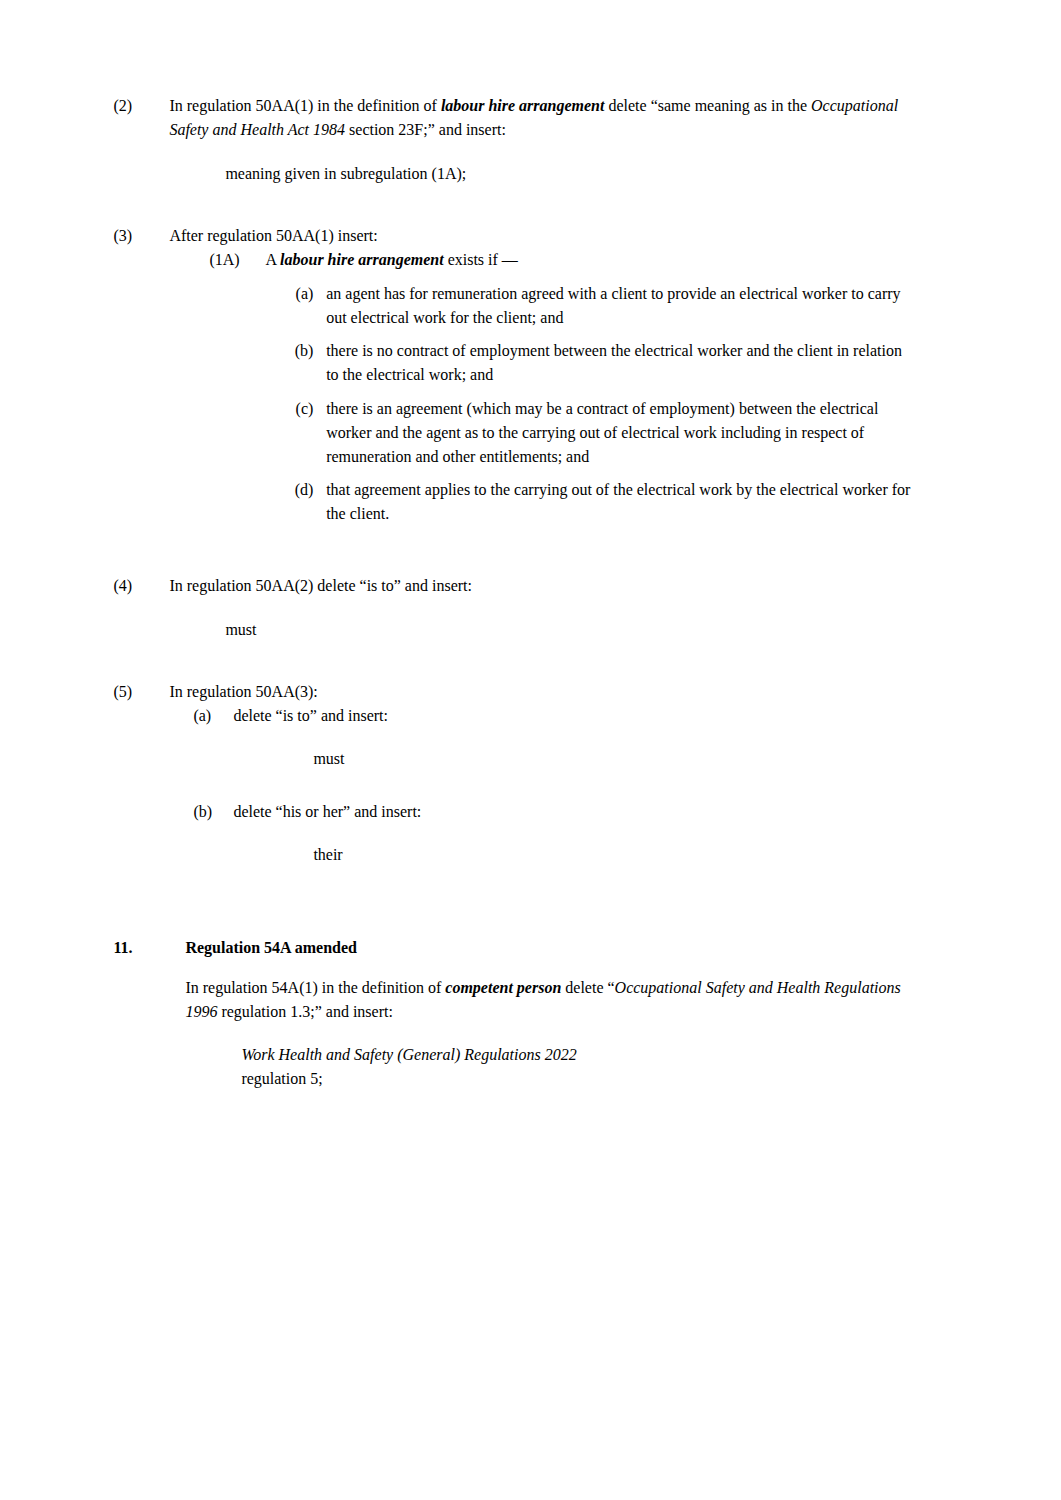(2)
In regulation 50AA(1) in the definition of labour hire arrangement delete “same meaning as in the Occupational Safety and Health Act 1984 section 23F;” and insert:
meaning given in subregulation (1A);
(3)
After regulation 50AA(1) insert:
(1A)
A labour hire arrangement exists if —
(a)
an agent has for remuneration agreed with a client to provide an electrical worker to carry out electrical work for the client; and
(b)
there is no contract of employment between the electrical worker and the client in relation to the electrical work; and
(c)
there is an agreement (which may be a contract of employment) between the electrical worker and the agent as to the carrying out of electrical work including in respect of remuneration and other entitlements; and
(d)
that agreement applies to the carrying out of the electrical work by the electrical worker for the client.
(4)
In regulation 50AA(2) delete “is to” and insert:
must
(5)
In regulation 50AA(3):
(a)
delete “is to” and insert:
must
(b)
delete “his or her” and insert:
their
11.
Regulation 54A amended
In regulation 54A(1) in the definition of competent person delete “Occupational Safety and Health Regulations 1996 regulation 1.3;” and insert:
Work Health and Safety (General) Regulations 2022
regulation 5;